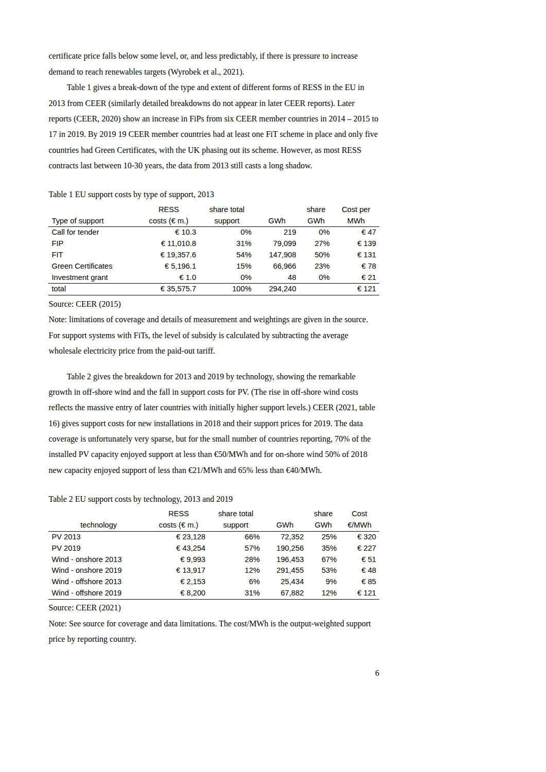certificate price falls below some level, or, and less predictably, if there is pressure to increase demand to reach renewables targets (Wyrobek et al., 2021).
Table 1 gives a break-down of the type and extent of different forms of RESS in the EU in 2013 from CEER (similarly detailed breakdowns do not appear in later CEER reports). Later reports (CEER, 2020) show an increase in FiPs from six CEER member countries in 2014 – 2015 to 17 in 2019. By 2019 19 CEER member countries had at least one FiT scheme in place and only five countries had Green Certificates, with the UK phasing out its scheme. However, as most RESS contracts last between 10-30 years, the data from 2013 still casts a long shadow.
Table 1 EU support costs by type of support, 2013
| | RESS | share total | | share | Cost per |
| Type of support | costs (€ m.) | support | GWh | GWh | MWh |
| Call for tender | € 10.3 | 0% | 219 | 0% | € 47 |
| FIP | € 11,010.8 | 31% | 79,099 | 27% | € 139 |
| FIT | € 19,357.6 | 54% | 147,908 | 50% | € 131 |
| Green Certificates | € 5,196.1 | 15% | 66,966 | 23% | € 78 |
| Investment grant | € 1.0 | 0% | 48 | 0% | € 21 |
| total | € 35,575.7 | 100% | 294,240 | | € 121 |
Source: CEER (2015)
Note: limitations of coverage and details of measurement and weightings are given in the source. For support systems with FiTs, the level of subsidy is calculated by subtracting the average wholesale electricity price from the paid-out tariff.
Table 2 gives the breakdown for 2013 and 2019 by technology, showing the remarkable growth in off-shore wind and the fall in support costs for PV. (The rise in off-shore wind costs reflects the massive entry of later countries with initially higher support levels.) CEER (2021, table 16) gives support costs for new installations in 2018 and their support prices for 2019. The data coverage is unfortunately very sparse, but for the small number of countries reporting, 70% of the installed PV capacity enjoyed support at less than €50/MWh and for on-shore wind 50% of 2018 new capacity enjoyed support of less than €21/MWh and 65% less than €40/MWh.
Table 2 EU support costs by technology, 2013 and 2019
| | RESS | share total | | share | Cost |
| technology | costs (€ m.) | support | GWh | GWh | €/MWh |
| PV 2013 | € 23,128 | 66% | 72,352 | 25% | € 320 |
| PV 2019 | € 43,254 | 57% | 190,256 | 35% | € 227 |
| Wind - onshore 2013 | € 9,993 | 28% | 196,453 | 67% | € 51 |
| Wind - onshore 2019 | € 13,917 | 12% | 291,455 | 53% | € 48 |
| Wind - offshore 2013 | € 2,153 | 6% | 25,434 | 9% | € 85 |
| Wind - offshore 2019 | € 8,200 | 31% | 67,882 | 12% | € 121 |
Source: CEER (2021)
Note: See source for coverage and data limitations. The cost/MWh is the output-weighted support price by reporting country.
6